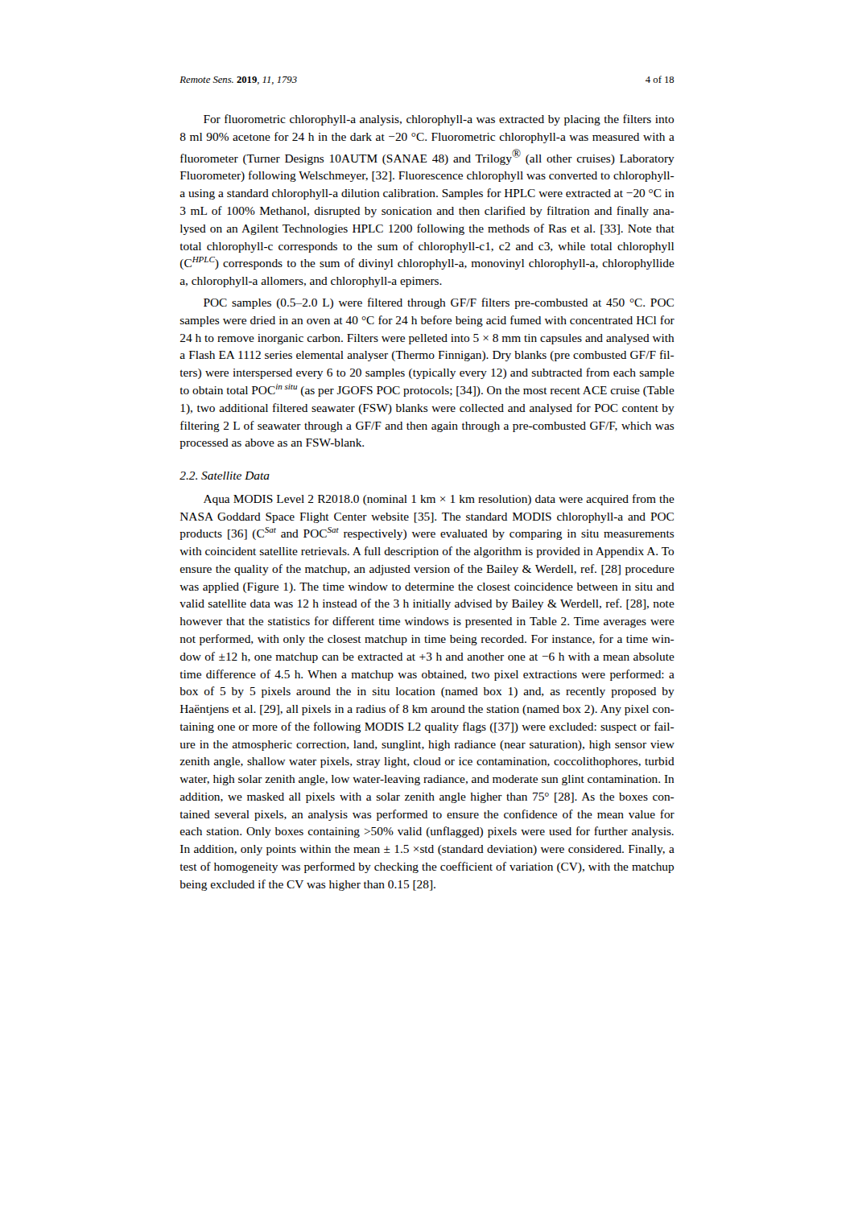Remote Sens. 2019, 11, 1793
4 of 18
For fluorometric chlorophyll-a analysis, chlorophyll-a was extracted by placing the filters into 8 ml 90% acetone for 24 h in the dark at −20 °C. Fluorometric chlorophyll-a was measured with a fluorometer (Turner Designs 10AUTM (SANAE 48) and Trilogy® (all other cruises) Laboratory Fluorometer) following Welschmeyer, [32]. Fluorescence chlorophyll was converted to chlorophyll-a using a standard chlorophyll-a dilution calibration. Samples for HPLC were extracted at −20 °C in 3 mL of 100% Methanol, disrupted by sonication and then clarified by filtration and finally analysed on an Agilent Technologies HPLC 1200 following the methods of Ras et al. [33]. Note that total chlorophyll-c corresponds to the sum of chlorophyll-c1, c2 and c3, while total chlorophyll (CHPLC) corresponds to the sum of divinyl chlorophyll-a, monovinyl chlorophyll-a, chlorophyllide a, chlorophyll-a allomers, and chlorophyll-a epimers.
POC samples (0.5–2.0 L) were filtered through GF/F filters pre-combusted at 450 °C. POC samples were dried in an oven at 40 °C for 24 h before being acid fumed with concentrated HCl for 24 h to remove inorganic carbon. Filters were pelleted into 5 × 8 mm tin capsules and analysed with a Flash EA 1112 series elemental analyser (Thermo Finnigan). Dry blanks (pre combusted GF/F filters) were interspersed every 6 to 20 samples (typically every 12) and subtracted from each sample to obtain total POCin situ (as per JGOFS POC protocols; [34]). On the most recent ACE cruise (Table 1), two additional filtered seawater (FSW) blanks were collected and analysed for POC content by filtering 2 L of seawater through a GF/F and then again through a pre-combusted GF/F, which was processed as above as an FSW-blank.
2.2. Satellite Data
Aqua MODIS Level 2 R2018.0 (nominal 1 km × 1 km resolution) data were acquired from the NASA Goddard Space Flight Center website [35]. The standard MODIS chlorophyll-a and POC products [36] (CSat and POCSat respectively) were evaluated by comparing in situ measurements with coincident satellite retrievals. A full description of the algorithm is provided in Appendix A. To ensure the quality of the matchup, an adjusted version of the Bailey & Werdell, ref. [28] procedure was applied (Figure 1). The time window to determine the closest coincidence between in situ and valid satellite data was 12 h instead of the 3 h initially advised by Bailey & Werdell, ref. [28], note however that the statistics for different time windows is presented in Table 2. Time averages were not performed, with only the closest matchup in time being recorded. For instance, for a time window of ±12 h, one matchup can be extracted at +3 h and another one at −6 h with a mean absolute time difference of 4.5 h. When a matchup was obtained, two pixel extractions were performed: a box of 5 by 5 pixels around the in situ location (named box 1) and, as recently proposed by Haëntjens et al. [29], all pixels in a radius of 8 km around the station (named box 2). Any pixel containing one or more of the following MODIS L2 quality flags ([37]) were excluded: suspect or failure in the atmospheric correction, land, sunglint, high radiance (near saturation), high sensor view zenith angle, shallow water pixels, stray light, cloud or ice contamination, coccolithophores, turbid water, high solar zenith angle, low water-leaving radiance, and moderate sun glint contamination. In addition, we masked all pixels with a solar zenith angle higher than 75° [28]. As the boxes contained several pixels, an analysis was performed to ensure the confidence of the mean value for each station. Only boxes containing >50% valid (unflagged) pixels were used for further analysis. In addition, only points within the mean ± 1.5 ×std (standard deviation) were considered. Finally, a test of homogeneity was performed by checking the coefficient of variation (CV), with the matchup being excluded if the CV was higher than 0.15 [28].